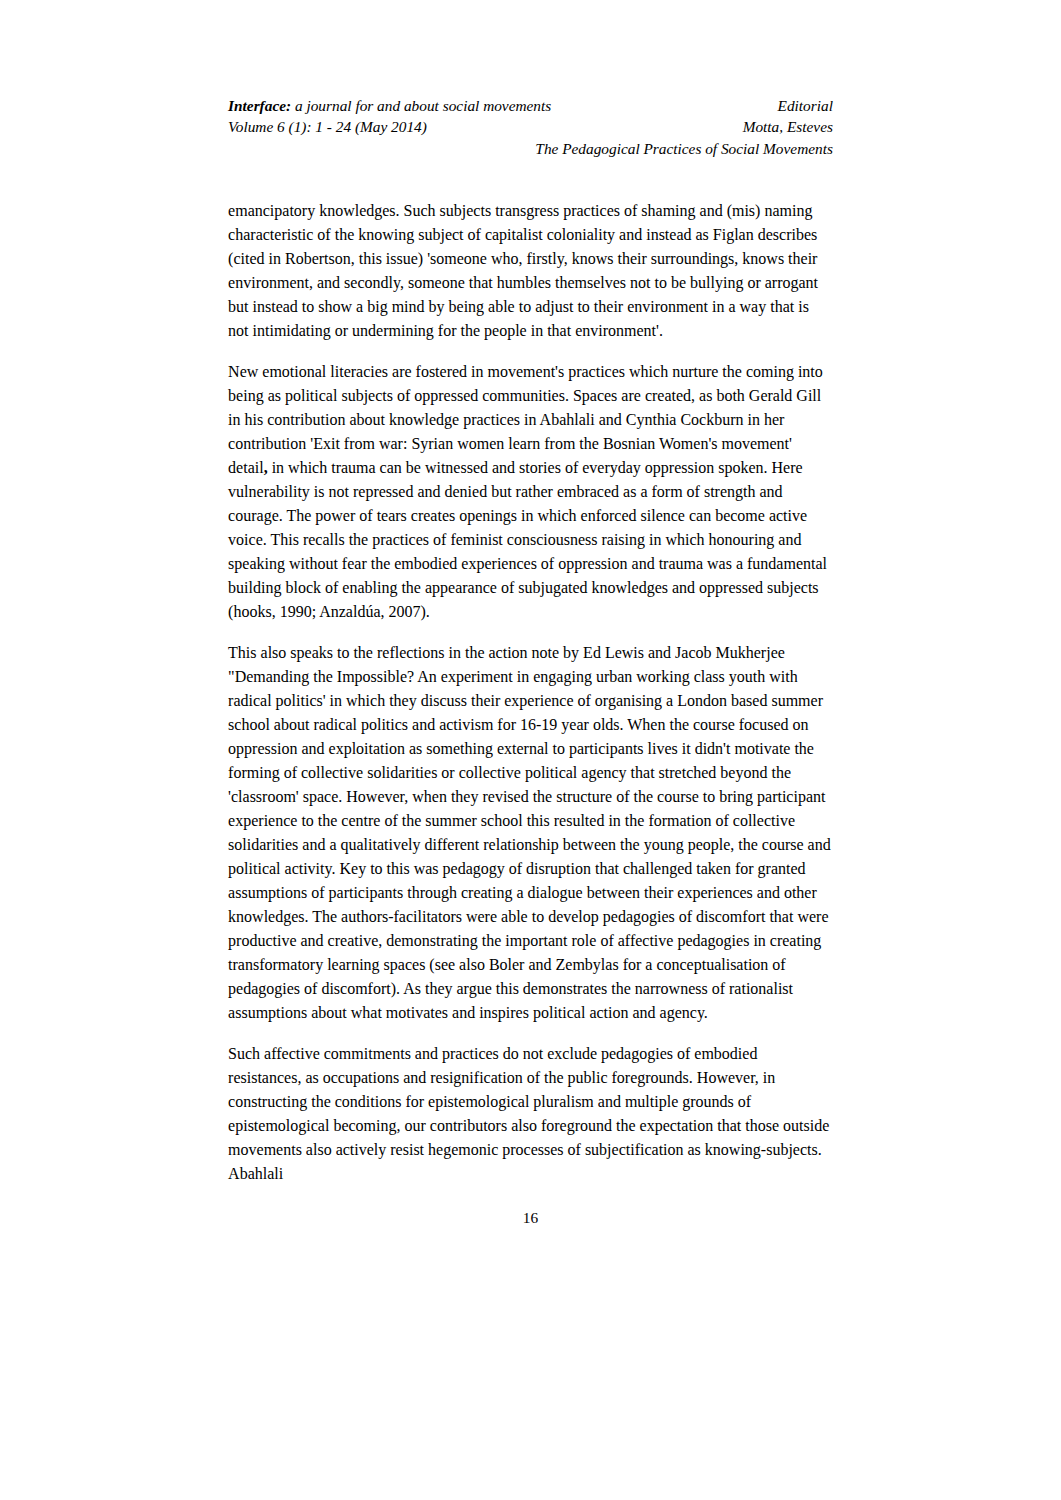Interface: a journal for and about social movements
Editorial
Volume 6 (1): 1 - 24 (May 2014)
Motta, Esteves
The Pedagogical Practices of Social Movements
emancipatory knowledges. Such subjects transgress practices of shaming and (mis) naming characteristic of the knowing subject of capitalist coloniality and instead as Figlan describes (cited in Robertson, this issue) 'someone who, firstly, knows their surroundings, knows their environment, and secondly, someone that humbles themselves not to be bullying or arrogant but instead to show a big mind by being able to adjust to their environment in a way that is not intimidating or undermining for the people in that environment'.
New emotional literacies are fostered in movement's practices which nurture the coming into being as political subjects of oppressed communities. Spaces are created, as both Gerald Gill in his contribution about knowledge practices in Abahlali and Cynthia Cockburn in her contribution 'Exit from war: Syrian women learn from the Bosnian Women's movement' detail, in which trauma can be witnessed and stories of everyday oppression spoken. Here vulnerability is not repressed and denied but rather embraced as a form of strength and courage. The power of tears creates openings in which enforced silence can become active voice. This recalls the practices of feminist consciousness raising in which honouring and speaking without fear the embodied experiences of oppression and trauma was a fundamental building block of enabling the appearance of subjugated knowledges and oppressed subjects (hooks, 1990; Anzaldúa, 2007).
This also speaks to the reflections in the action note by Ed Lewis and Jacob Mukherjee "Demanding the Impossible? An experiment in engaging urban working class youth with radical politics' in which they discuss their experience of organising a London based summer school about radical politics and activism for 16-19 year olds. When the course focused on oppression and exploitation as something external to participants lives it didn't motivate the forming of collective solidarities or collective political agency that stretched beyond the 'classroom' space. However, when they revised the structure of the course to bring participant experience to the centre of the summer school this resulted in the formation of collective solidarities and a qualitatively different relationship between the young people, the course and political activity. Key to this was pedagogy of disruption that challenged taken for granted assumptions of participants through creating a dialogue between their experiences and other knowledges. The authors-facilitators were able to develop pedagogies of discomfort that were productive and creative, demonstrating the important role of affective pedagogies in creating transformatory learning spaces (see also Boler and Zembylas for a conceptualisation of pedagogies of discomfort). As they argue this demonstrates the narrowness of rationalist assumptions about what motivates and inspires political action and agency.
Such affective commitments and practices do not exclude pedagogies of embodied resistances, as occupations and resignification of the public foregrounds. However, in constructing the conditions for epistemological pluralism and multiple grounds of epistemological becoming, our contributors also foreground the expectation that those outside movements also actively resist hegemonic processes of subjectification as knowing-subjects. Abahlali
16